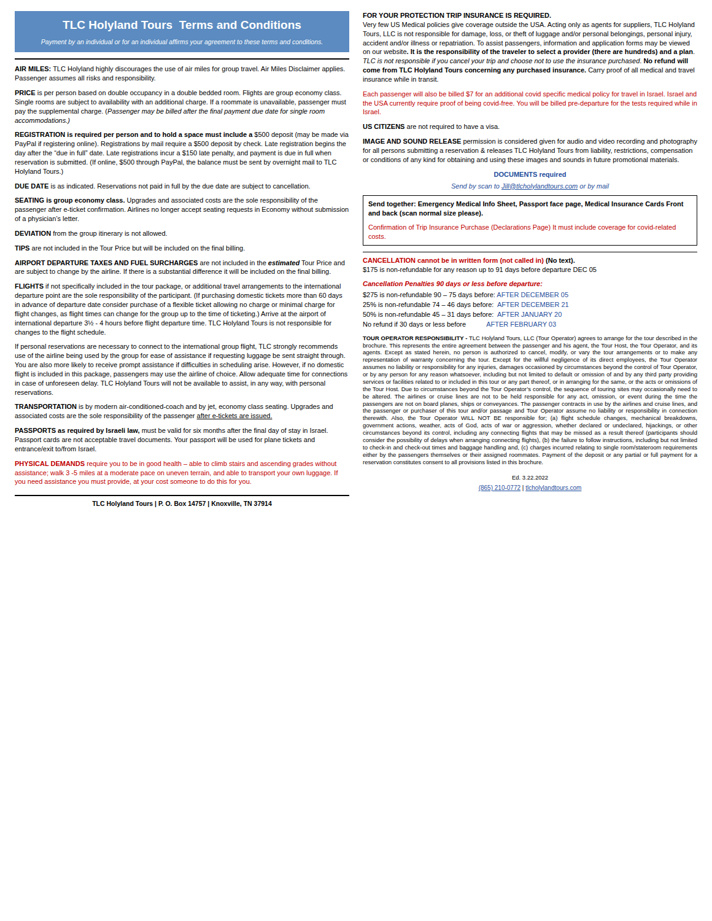TLC Holyland Tours Terms and Conditions
Payment by an individual or for an individual affirms your agreement to these terms and conditions.
AIR MILES: TLC Holyland highly discourages the use of air miles for group travel. Air Miles Disclaimer applies. Passenger assumes all risks and responsibility.
PRICE is per person based on double occupancy in a double bedded room. Flights are group economy class. Single rooms are subject to availability with an additional charge. If a roommate is unavailable, passenger must pay the supplemental charge. (Passenger may be billed after the final payment due date for single room accommodations.)
REGISTRATION is required per person and to hold a space must include a $500 deposit (may be made via PayPal if registering online). Registrations by mail require a $500 deposit by check. Late registration begins the day after the “due in full” date. Late registrations incur a $150 late penalty, and payment is due in full when reservation is submitted. (If online, $500 through PayPal, the balance must be sent by overnight mail to TLC Holyland Tours.)
DUE DATE is as indicated. Reservations not paid in full by the due date are subject to cancellation.
SEATING is group economy class. Upgrades and associated costs are the sole responsibility of the passenger after e-ticket confirmation. Airlines no longer accept seating requests in Economy without submission of a physician’s letter.
DEVIATION from the group itinerary is not allowed.
TIPS are not included in the Tour Price but will be included on the final billing.
AIRPORT DEPARTURE TAXES AND FUEL SURCHARGES are not included in the estimated Tour Price and are subject to change by the airline. If there is a substantial difference it will be included on the final billing.
FLIGHTS if not specifically included in the tour package, or additional travel arrangements to the international departure point are the sole responsibility of the participant. (If purchasing domestic tickets more than 60 days in advance of departure date consider purchase of a flexible ticket allowing no charge or minimal charge for flight changes, as flight times can change for the group up to the time of ticketing.) Arrive at the airport of international departure 3½ - 4 hours before flight departure time. TLC Holyland Tours is not responsible for changes to the flight schedule.
If personal reservations are necessary to connect to the international group flight, TLC strongly recommends use of the airline being used by the group for ease of assistance if requesting luggage be sent straight through. You are also more likely to receive prompt assistance if difficulties in scheduling arise. However, if no domestic flight is included in this package, passengers may use the airline of choice. Allow adequate time for connections in case of unforeseen delay. TLC Holyland Tours will not be available to assist, in any way, with personal reservations.
TRANSPORTATION is by modern air-conditioned-coach and by jet, economy class seating. Upgrades and associated costs are the sole responsibility of the passenger after e-tickets are issued.
PASSPORTS as required by Israeli law, must be valid for six months after the final day of stay in Israel. Passport cards are not acceptable travel documents. Your passport will be used for plane tickets and entrance/exit to/from Israel.
PHYSICAL DEMANDS require you to be in good health – able to climb stairs and ascending grades without assistance; walk 3 -5 miles at a moderate pace on uneven terrain, and able to transport your own luggage. If you need assistance you must provide, at your cost someone to do this for you.
TLC Holyland Tours | P. O. Box 14757 | Knoxville, TN 37914
FOR YOUR PROTECTION TRIP INSURANCE IS REQUIRED.
Very few US Medical policies give coverage outside the USA. Acting only as agents for suppliers, TLC Holyland Tours, LLC is not responsible for damage, loss, or theft of luggage and/or personal belongings, personal injury, accident and/or illness or repatriation. To assist passengers, information and application forms may be viewed on our website. It is the responsibility of the traveler to select a provider (there are hundreds) and a plan. TLC is not responsible if you cancel your trip and choose not to use the insurance purchased. No refund will come from TLC Holyland Tours concerning any purchased insurance. Carry proof of all medical and travel insurance while in transit.
Each passenger will also be billed $7 for an additional covid specific medical policy for travel in Israel. Israel and the USA currently require proof of being covid-free. You will be billed pre-departure for the tests required while in Israel.
US CITIZENS are not required to have a visa.
IMAGE AND SOUND RELEASE permission is considered given for audio and video recording and photography for all persons submitting a reservation & releases TLC Holyland Tours from liability, restrictions, compensation or conditions of any kind for obtaining and using these images and sounds in future promotional materials.
DOCUMENTS required
Send by scan to Jill@tlcholylandtours.com or by mail
Send together: Emergency Medical Info Sheet, Passport face page, Medical Insurance Cards Front and back (scan normal size please).
Confirmation of Trip Insurance Purchase (Declarations Page) It must include coverage for covid-related costs.
CANCELLATION cannot be in written form (not called in) (No text).
$175 is non-refundable for any reason up to 91 days before departure DEC 05
Cancellation Penalties 90 days or less before departure:
$275 is non-refundable 90 – 75 days before: AFTER DECEMBER 05
25% is non-refundable 74 – 46 days before: AFTER DECEMBER 21
50% is non-refundable 45 – 31 days before: AFTER JANUARY 20
No refund if 30 days or less before AFTER FEBRUARY 03
TOUR OPERATOR RESPONSIBILITY - TLC Holyland Tours, LLC (Tour Operator) agrees to arrange for the tour described in the brochure. This represents the entire agreement between the passenger and his agent, the Tour Host, the Tour Operator, and its agents. Except as stated herein, no person is authorized to cancel, modify, or vary the tour arrangements or to make any representation of warranty concerning the tour. Except for the willful negligence of its direct employees, the Tour Operator assumes no liability or responsibility for any injuries, damages occasioned by circumstances beyond the control of Tour Operator, or by any person for any reason whatsoever, including but not limited to default or omission of and by any third party providing services or facilities related to or included in this tour or any part thereof, or in arranging for the same, or the acts or omissions of the Tour Host. Due to circumstances beyond the Tour Operator’s control, the sequence of touring sites may occasionally need to be altered. The airlines or cruise lines are not to be held responsible for any act, omission, or event during the time the passengers are not on board planes, ships or conveyances. The passenger contracts in use by the airlines and cruise lines, and the passenger or purchaser of this tour and/or passage and Tour Operator assume no liability or responsibility in connection therewith. Also, the Tour Operator WILL NOT BE responsible for; (a) flight schedule changes, mechanical breakdowns, government actions, weather, acts of God, acts of war or aggression, whether declared or undeclared, hijackings, or other circumstances beyond its control, including any connecting flights that may be missed as a result thereof (participants should consider the possibility of delays when arranging connecting flights), (b) the failure to follow instructions, including but not limited to check-in and check-out times and baggage handling and, (c) charges incurred relating to single room/stateroom requirements either by the passengers themselves or their assigned roommates. Payment of the deposit or any partial or full payment for a reservation constitutes consent to all provisions listed in this brochure.
Ed. 3.22.2022
(865) 210-0772 | tlcholylandtours.com